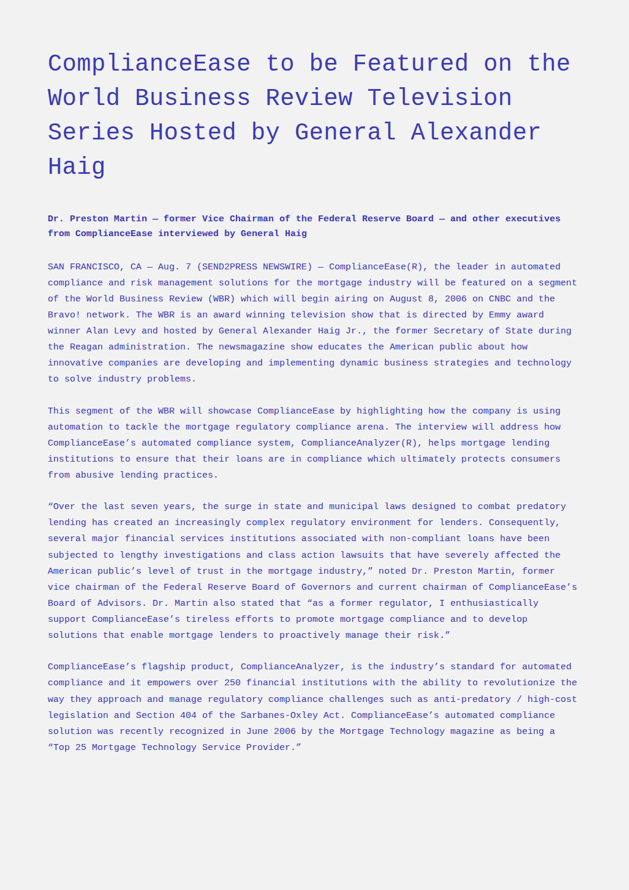ComplianceEase to be Featured on the World Business Review Television Series Hosted by General Alexander Haig
Dr. Preston Martin — former Vice Chairman of the Federal Reserve Board — and other executives from ComplianceEase interviewed by General Haig
SAN FRANCISCO, CA — Aug. 7 (SEND2PRESS NEWSWIRE) — ComplianceEase(R), the leader in automated compliance and risk management solutions for the mortgage industry will be featured on a segment of the World Business Review (WBR) which will begin airing on August 8, 2006 on CNBC and the Bravo! network. The WBR is an award winning television show that is directed by Emmy award winner Alan Levy and hosted by General Alexander Haig Jr., the former Secretary of State during the Reagan administration. The newsmagazine show educates the American public about how innovative companies are developing and implementing dynamic business strategies and technology to solve industry problems.
This segment of the WBR will showcase ComplianceEase by highlighting how the company is using automation to tackle the mortgage regulatory compliance arena. The interview will address how ComplianceEase’s automated compliance system, ComplianceAnalyzer(R), helps mortgage lending institutions to ensure that their loans are in compliance which ultimately protects consumers from abusive lending practices.
“Over the last seven years, the surge in state and municipal laws designed to combat predatory lending has created an increasingly complex regulatory environment for lenders. Consequently, several major financial services institutions associated with non-compliant loans have been subjected to lengthy investigations and class action lawsuits that have severely affected the American public’s level of trust in the mortgage industry,” noted Dr. Preston Martin, former vice chairman of the Federal Reserve Board of Governors and current chairman of ComplianceEase’s Board of Advisors. Dr. Martin also stated that “as a former regulator, I enthusiastically support ComplianceEase’s tireless efforts to promote mortgage compliance and to develop solutions that enable mortgage lenders to proactively manage their risk.”
ComplianceEase’s flagship product, ComplianceAnalyzer, is the industry’s standard for automated compliance and it empowers over 250 financial institutions with the ability to revolutionize the way they approach and manage regulatory compliance challenges such as anti-predatory / high-cost legislation and Section 404 of the Sarbanes-Oxley Act. ComplianceEase’s automated compliance solution was recently recognized in June 2006 by the Mortgage Technology magazine as being a “Top 25 Mortgage Technology Service Provider.”